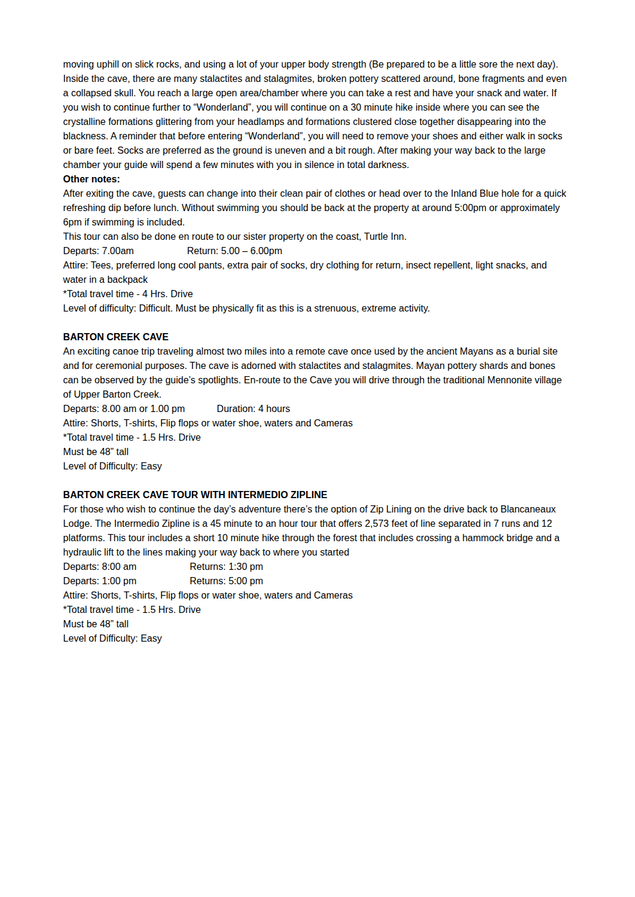moving uphill on slick rocks, and using a lot of your upper body strength (Be prepared to be a little sore the next day). Inside the cave, there are many stalactites and stalagmites, broken pottery scattered around, bone fragments and even a collapsed skull. You reach a large open area/chamber where you can take a rest and have your snack and water. If you wish to continue further to “Wonderland”, you will continue on a 30 minute hike inside where you can see the crystalline formations glittering from your headlamps and formations clustered close together disappearing into the blackness. A reminder that before entering “Wonderland”, you will need to remove your shoes and either walk in socks or bare feet. Socks are preferred as the ground is uneven and a bit rough. After making your way back to the large chamber your guide will spend a few minutes with you in silence in total darkness.
Other notes:
After exiting the cave, guests can change into their clean pair of clothes or head over to the Inland Blue hole for a quick refreshing dip before lunch. Without swimming you should be back at the property at around 5:00pm or approximately 6pm if swimming is included.
This tour can also be done en route to our sister property on the coast, Turtle Inn.
Departs: 7.00am Return: 5.00 – 6.00pm
Attire: Tees, preferred long cool pants, extra pair of socks, dry clothing for return, insect repellent, light snacks, and water in a backpack
*Total travel time - 4 Hrs. Drive
Level of difficulty: Difficult. Must be physically fit as this is a strenuous, extreme activity.
Barton Creek Cave
An exciting canoe trip traveling almost two miles into a remote cave once used by the ancient Mayans as a burial site and for ceremonial purposes. The cave is adorned with stalactites and stalagmites. Mayan pottery shards and bones can be observed by the guide’s spotlights. En-route to the Cave you will drive through the traditional Mennonite village of Upper Barton Creek.
Departs: 8.00 am or 1.00 pm Duration: 4 hours
Attire: Shorts, T-shirts, Flip flops or water shoe, waters and Cameras
*Total travel time - 1.5 Hrs. Drive
Must be 48” tall
Level of Difficulty: Easy
Barton Creek Cave Tour with Intermedio Zipline
For those who wish to continue the day’s adventure there’s the option of Zip Lining on the drive back to Blancaneaux Lodge. The Intermedio Zipline is a 45 minute to an hour tour that offers 2,573 feet of line separated in 7 runs and 12 platforms. This tour includes a short 10 minute hike through the forest that includes crossing a hammock bridge and a hydraulic lift to the lines making your way back to where you started
Departs: 8:00 am Returns: 1:30 pm
Departs: 1:00 pm Returns: 5:00 pm
Attire: Shorts, T-shirts, Flip flops or water shoe, waters and Cameras
*Total travel time - 1.5 Hrs. Drive
Must be 48” tall
Level of Difficulty: Easy